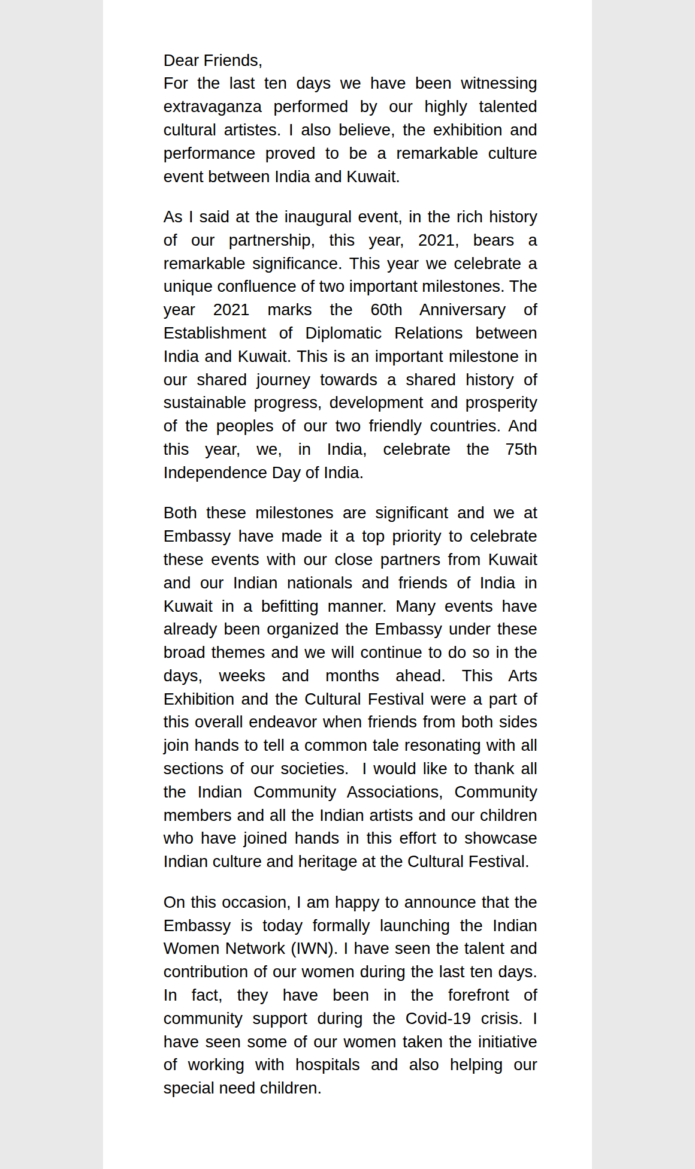Dear Friends,
For the last ten days we have been witnessing extravaganza performed by our highly talented cultural artistes. I also believe, the exhibition and performance proved to be a remarkable culture event between India and Kuwait.
As I said at the inaugural event, in the rich history of our partnership, this year, 2021, bears a remarkable significance. This year we celebrate a unique confluence of two important milestones. The year 2021 marks the 60th Anniversary of Establishment of Diplomatic Relations between India and Kuwait. This is an important milestone in our shared journey towards a shared history of sustainable progress, development and prosperity of the peoples of our two friendly countries. And this year, we, in India, celebrate the 75th Independence Day of India.
Both these milestones are significant and we at Embassy have made it a top priority to celebrate these events with our close partners from Kuwait and our Indian nationals and friends of India in Kuwait in a befitting manner. Many events have already been organized the Embassy under these broad themes and we will continue to do so in the days, weeks and months ahead. This Arts Exhibition and the Cultural Festival were a part of this overall endeavor when friends from both sides join hands to tell a common tale resonating with all sections of our societies. I would like to thank all the Indian Community Associations, Community members and all the Indian artists and our children who have joined hands in this effort to showcase Indian culture and heritage at the Cultural Festival.
On this occasion, I am happy to announce that the Embassy is today formally launching the Indian Women Network (IWN). I have seen the talent and contribution of our women during the last ten days. In fact, they have been in the forefront of community support during the Covid-19 crisis. I have seen some of our women taken the initiative of working with hospitals and also helping our special need children.